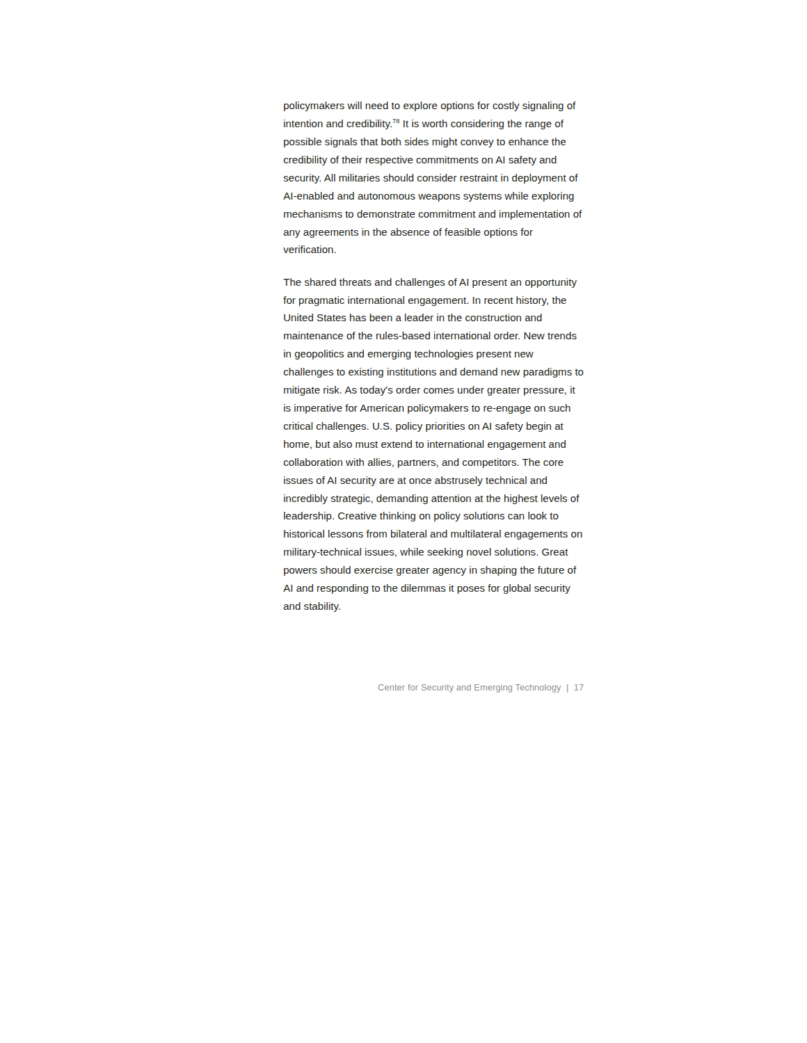policymakers will need to explore options for costly signaling of intention and credibility.78 It is worth considering the range of possible signals that both sides might convey to enhance the credibility of their respective commitments on AI safety and security. All militaries should consider restraint in deployment of AI-enabled and autonomous weapons systems while exploring mechanisms to demonstrate commitment and implementation of any agreements in the absence of feasible options for verification.
The shared threats and challenges of AI present an opportunity for pragmatic international engagement. In recent history, the United States has been a leader in the construction and maintenance of the rules-based international order. New trends in geopolitics and emerging technologies present new challenges to existing institutions and demand new paradigms to mitigate risk. As today's order comes under greater pressure, it is imperative for American policymakers to re-engage on such critical challenges. U.S. policy priorities on AI safety begin at home, but also must extend to international engagement and collaboration with allies, partners, and competitors. The core issues of AI security are at once abstrusely technical and incredibly strategic, demanding attention at the highest levels of leadership. Creative thinking on policy solutions can look to historical lessons from bilateral and multilateral engagements on military-technical issues, while seeking novel solutions. Great powers should exercise greater agency in shaping the future of AI and responding to the dilemmas it poses for global security and stability.
Center for Security and Emerging Technology | 17